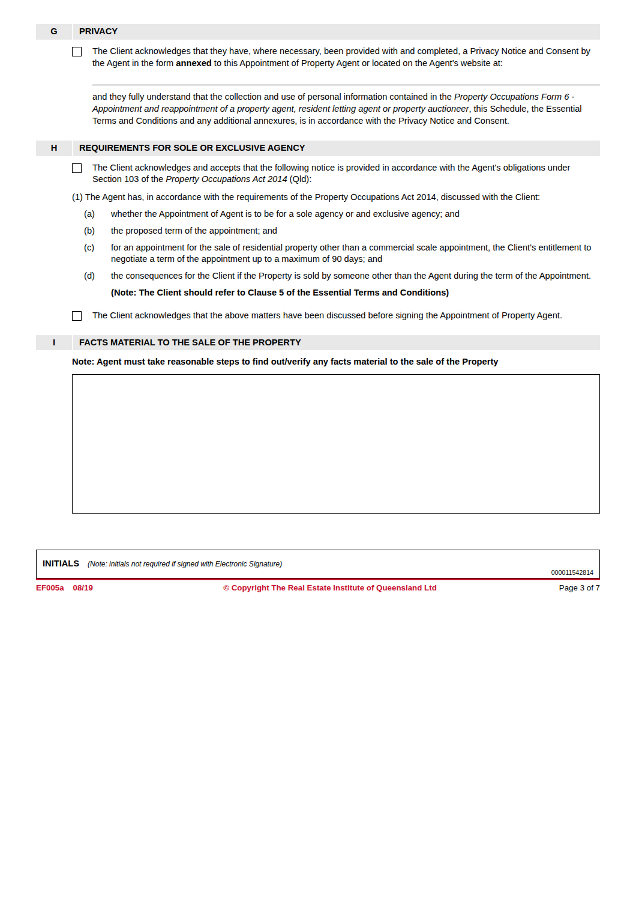G
PRIVACY
The Client acknowledges that they have, where necessary, been provided with and completed, a Privacy Notice and Consent by the Agent in the form annexed to this Appointment of Property Agent or located on the Agent's website at:
and they fully understand that the collection and use of personal information contained in the Property Occupations Form 6 - Appointment and reappointment of a property agent, resident letting agent or property auctioneer, this Schedule, the Essential Terms and Conditions and any additional annexures, is in accordance with the Privacy Notice and Consent.
H
REQUIREMENTS FOR SOLE OR EXCLUSIVE AGENCY
The Client acknowledges and accepts that the following notice is provided in accordance with the Agent's obligations under Section 103 of the Property Occupations Act 2014 (Qld):
(1) The Agent has, in accordance with the requirements of the Property Occupations Act 2014, discussed with the Client:
(a) whether the Appointment of Agent is to be for a sole agency or and exclusive agency; and
(b) the proposed term of the appointment; and
(c) for an appointment for the sale of residential property other than a commercial scale appointment, the Client's entitlement to negotiate a term of the appointment up to a maximum of 90 days; and
(d) the consequences for the Client if the Property is sold by someone other than the Agent during the term of the Appointment.
(Note: The Client should refer to Clause 5 of the Essential Terms and Conditions)
The Client acknowledges that the above matters have been discussed before signing the Appointment of Property Agent.
I
FACTS MATERIAL TO THE SALE OF THE PROPERTY
Note: Agent must take reasonable steps to find out/verify any facts material to the sale of the Property
INITIALS (Note: initials not required if signed with Electronic Signature) 000011542814
EF005a 08/19
© Copyright The Real Estate Institute of Queensland Ltd
Page 3 of 7